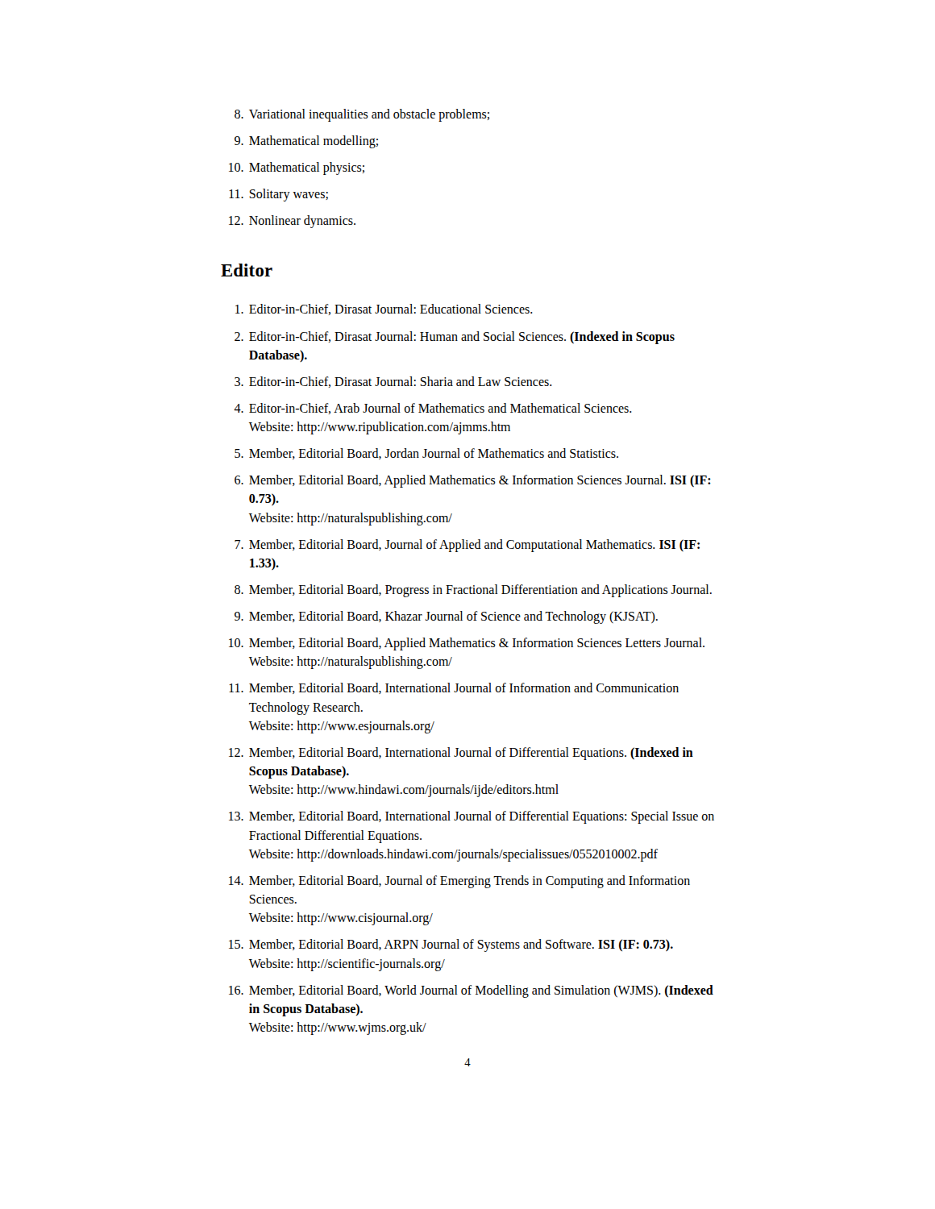Variational inequalities and obstacle problems;
Mathematical modelling;
Mathematical physics;
Solitary waves;
Nonlinear dynamics.
Editor
Editor-in-Chief, Dirasat Journal: Educational Sciences.
Editor-in-Chief, Dirasat Journal: Human and Social Sciences. (Indexed in Scopus Database).
Editor-in-Chief, Dirasat Journal: Sharia and Law Sciences.
Editor-in-Chief, Arab Journal of Mathematics and Mathematical Sciences. Website: http://www.ripublication.com/ajmms.htm
Member, Editorial Board, Jordan Journal of Mathematics and Statistics.
Member, Editorial Board, Applied Mathematics & Information Sciences Journal. ISI (IF: 0.73). Website: http://naturalspublishing.com/
Member, Editorial Board, Journal of Applied and Computational Mathematics. ISI (IF: 1.33).
Member, Editorial Board, Progress in Fractional Differentiation and Applications Journal.
Member, Editorial Board, Khazar Journal of Science and Technology (KJSAT).
Member, Editorial Board, Applied Mathematics & Information Sciences Letters Journal. Website: http://naturalspublishing.com/
Member, Editorial Board, International Journal of Information and Communication Technology Research. Website: http://www.esjournals.org/
Member, Editorial Board, International Journal of Differential Equations. (Indexed in Scopus Database). Website: http://www.hindawi.com/journals/ijde/editors.html
Member, Editorial Board, International Journal of Differential Equations: Special Issue on Fractional Differential Equations. Website: http://downloads.hindawi.com/journals/specialissues/0552010002.pdf
Member, Editorial Board, Journal of Emerging Trends in Computing and Information Sciences. Website: http://www.cisjournal.org/
Member, Editorial Board, ARPN Journal of Systems and Software. ISI (IF: 0.73). Website: http://scientific-journals.org/
Member, Editorial Board, World Journal of Modelling and Simulation (WJMS). (Indexed in Scopus Database). Website: http://www.wjms.org.uk/
4